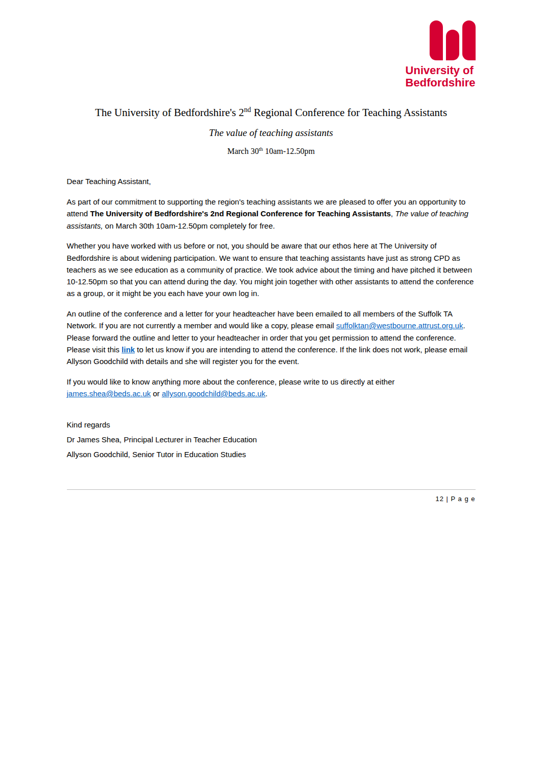University of
Bedfordshire
The University of Bedfordshire's 2nd Regional Conference for Teaching Assistants
The value of teaching assistants
March 30th 10am-12.50pm
Dear Teaching Assistant,
As part of our commitment to supporting the region's teaching assistants we are pleased to offer you an opportunity to attend The University of Bedfordshire's 2nd Regional Conference for Teaching Assistants, The value of teaching assistants, on March 30th 10am-12.50pm completely for free.
Whether you have worked with us before or not, you should be aware that our ethos here at The University of Bedfordshire is about widening participation. We want to ensure that teaching assistants have just as strong CPD as teachers as we see education as a community of practice. We took advice about the timing and have pitched it between 10-12.50pm so that you can attend during the day. You might join together with other assistants to attend the conference as a group, or it might be you each have your own log in.
An outline of the conference and a letter for your headteacher have been emailed to all members of the Suffolk TA Network. If you are not currently a member and would like a copy, please email suffolktan@westbourne.attrust.org.uk. Please forward the outline and letter to your headteacher in order that you get permission to attend the conference. Please visit this link to let us know if you are intending to attend the conference. If the link does not work, please email Allyson Goodchild with details and she will register you for the event.
If you would like to know anything more about the conference, please write to us directly at either james.shea@beds.ac.uk or allyson.goodchild@beds.ac.uk.
Kind regards
Dr James Shea, Principal Lecturer in Teacher Education
Allyson Goodchild, Senior Tutor in Education Studies
12 | P a g e